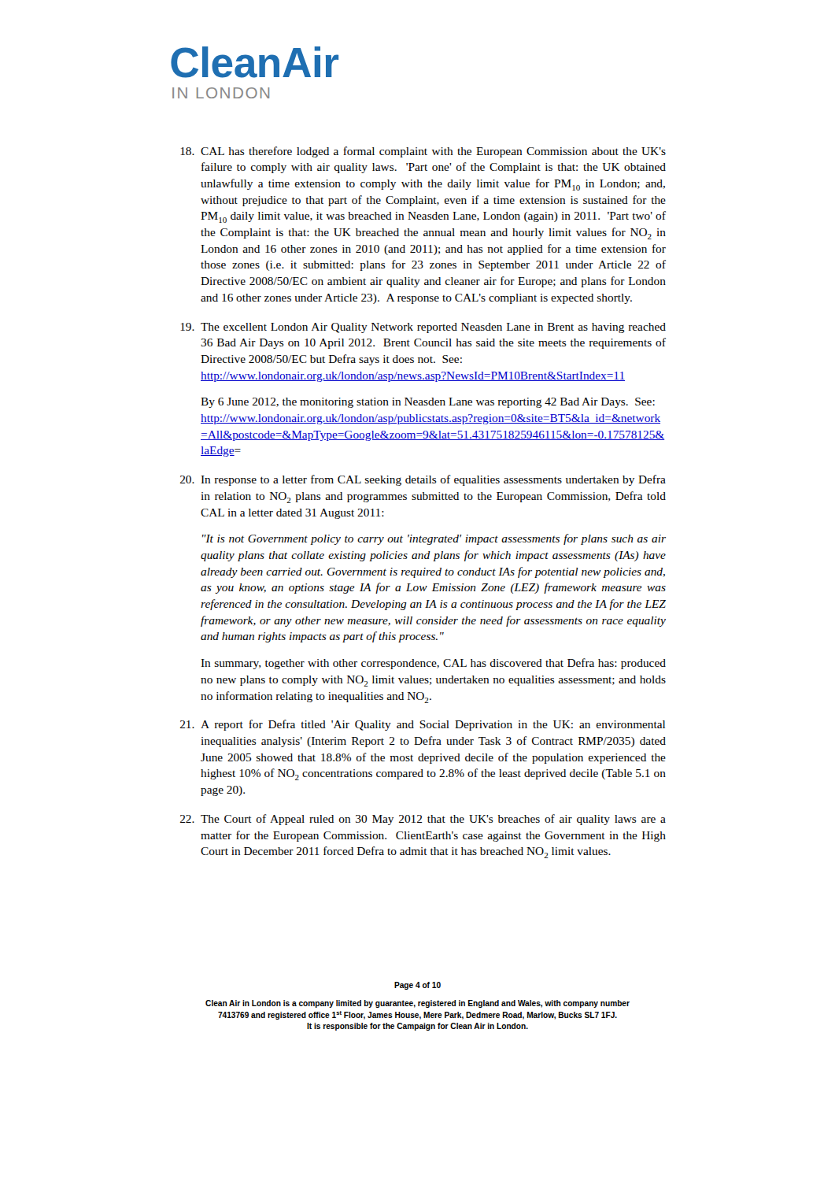Clean Air
IN LONDON
18. CAL has therefore lodged a formal complaint with the European Commission about the UK's failure to comply with air quality laws. 'Part one' of the Complaint is that: the UK obtained unlawfully a time extension to comply with the daily limit value for PM10 in London; and, without prejudice to that part of the Complaint, even if a time extension is sustained for the PM10 daily limit value, it was breached in Neasden Lane, London (again) in 2011. 'Part two' of the Complaint is that: the UK breached the annual mean and hourly limit values for NO2 in London and 16 other zones in 2010 (and 2011); and has not applied for a time extension for those zones (i.e. it submitted: plans for 23 zones in September 2011 under Article 22 of Directive 2008/50/EC on ambient air quality and cleaner air for Europe; and plans for London and 16 other zones under Article 23). A response to CAL's compliant is expected shortly.
19.
The excellent London Air Quality Network reported Neasden Lane in Brent as having reached 36 Bad Air Days on 10 April 2012. Brent Council has said the site meets the requirements of Directive 2008/50/EC but Defra says it does not. See:
http://www.londonair.org.uk/london/asp/news.asp?NewsId=PM10Brent&StartIndex=11
By 6 June 2012, the monitoring station in Neasden Lane was reporting 42 Bad Air Days. See:
http://www.londonair.org.uk/london/asp/publicstats.asp?region=0&site=BT5&la_id=&network=All&postcode=&MapType=Google&zoom=9&lat=51.431751825946115&lon=-0.17578125&laEdge=
20.
In response to a letter from CAL seeking details of equalities assessments undertaken by Defra in relation to NO2 plans and programmes submitted to the European Commission, Defra told CAL in a letter dated 31 August 2011:
"It is not Government policy to carry out 'integrated' impact assessments for plans such as air quality plans that collate existing policies and plans for which impact assessments (IAs) have already been carried out. Government is required to conduct IAs for potential new policies and, as you know, an options stage IA for a Low Emission Zone (LEZ) framework measure was referenced in the consultation. Developing an IA is a continuous process and the IA for the LEZ framework, or any other new measure, will consider the need for assessments on race equality and human rights impacts as part of this process."
In summary, together with other correspondence, CAL has discovered that Defra has: produced no new plans to comply with NO2 limit values; undertaken no equalities assessment; and holds no information relating to inequalities and NO2.
21. A report for Defra titled 'Air Quality and Social Deprivation in the UK: an environmental inequalities analysis' (Interim Report 2 to Defra under Task 3 of Contract RMP/2035) dated June 2005 showed that 18.8% of the most deprived decile of the population experienced the highest 10% of NO2 concentrations compared to 2.8% of the least deprived decile (Table 5.1 on page 20).
22. The Court of Appeal ruled on 30 May 2012 that the UK's breaches of air quality laws are a matter for the European Commission. ClientEarth's case against the Government in the High Court in December 2011 forced Defra to admit that it has breached NO2 limit values.
Page 4 of 10
Clean Air in London is a company limited by guarantee, registered in England and Wales, with company number
7413769 and registered office 1st Floor, James House, Mere Park, Dedmere Road, Marlow, Bucks SL7 1FJ.
It is responsible for the Campaign for Clean Air in London.